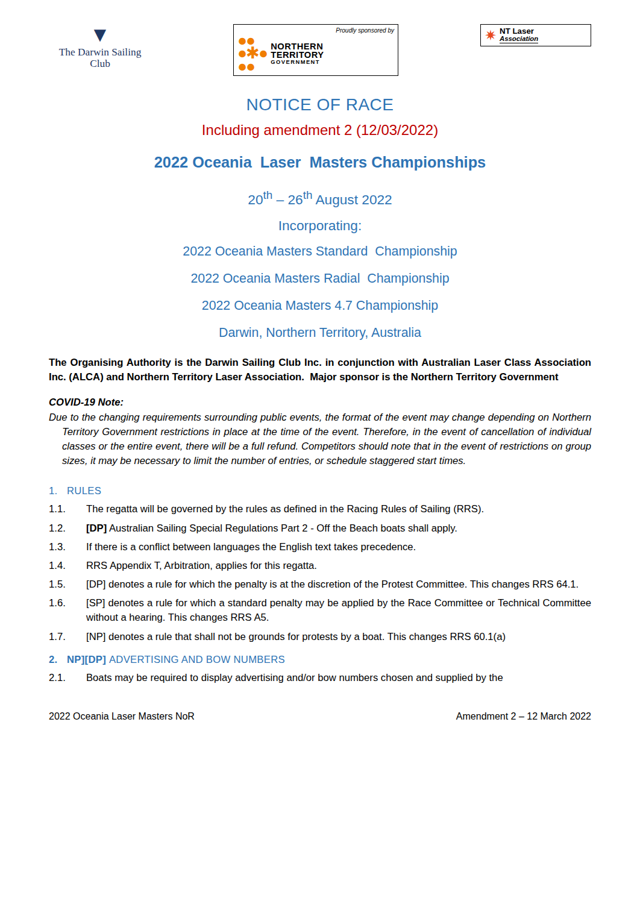▼
The Darwin Sailing Club
Proudly sponsored by
●●
●✱●
●●
NORTHERN
TERRITORY GOVERNMENT
✷
NT Laser Association
NOTICE OF RACE
Including amendment 2 (12/03/2022)
2022 Oceania Laser Masters Championships
20th – 26th August 2022
Incorporating:
2022 Oceania Masters Standard Championship
2022 Oceania Masters Radial Championship
2022 Oceania Masters 4.7 Championship
Darwin, Northern Territory, Australia
The Organising Authority is the Darwin Sailing Club Inc. in conjunction with Australian Laser Class Association Inc. (ALCA) and Northern Territory Laser Association. Major sponsor is the Northern Territory Government
COVID-19 Note: Due to the changing requirements surrounding public events, the format of the event may change depending on Northern Territory Government restrictions in place at the time of the event. Therefore, in the event of cancellation of individual classes or the entire event, there will be a full refund. Competitors should note that in the event of restrictions on group sizes, it may be necessary to limit the number of entries, or schedule staggered start times.
RULES
The regatta will be governed by the rules as defined in the Racing Rules of Sailing (RRS).
[DP] Australian Sailing Special Regulations Part 2 - Off the Beach boats shall apply.
If there is a conflict between languages the English text takes precedence.
RRS Appendix T, Arbitration, applies for this regatta.
[DP] denotes a rule for which the penalty is at the discretion of the Protest Committee. This changes RRS 64.1.
[SP] denotes a rule for which a standard penalty may be applied by the Race Committee or Technical Committee without a hearing. This changes RRS A5.
[NP] denotes a rule that shall not be grounds for protests by a boat. This changes RRS 60.1(a)
NP][DP] ADVERTISING AND BOW NUMBERS
Boats may be required to display advertising and/or bow numbers chosen and supplied by the
2022 Oceania Laser Masters NoR Amendment 2 – 12 March 2022